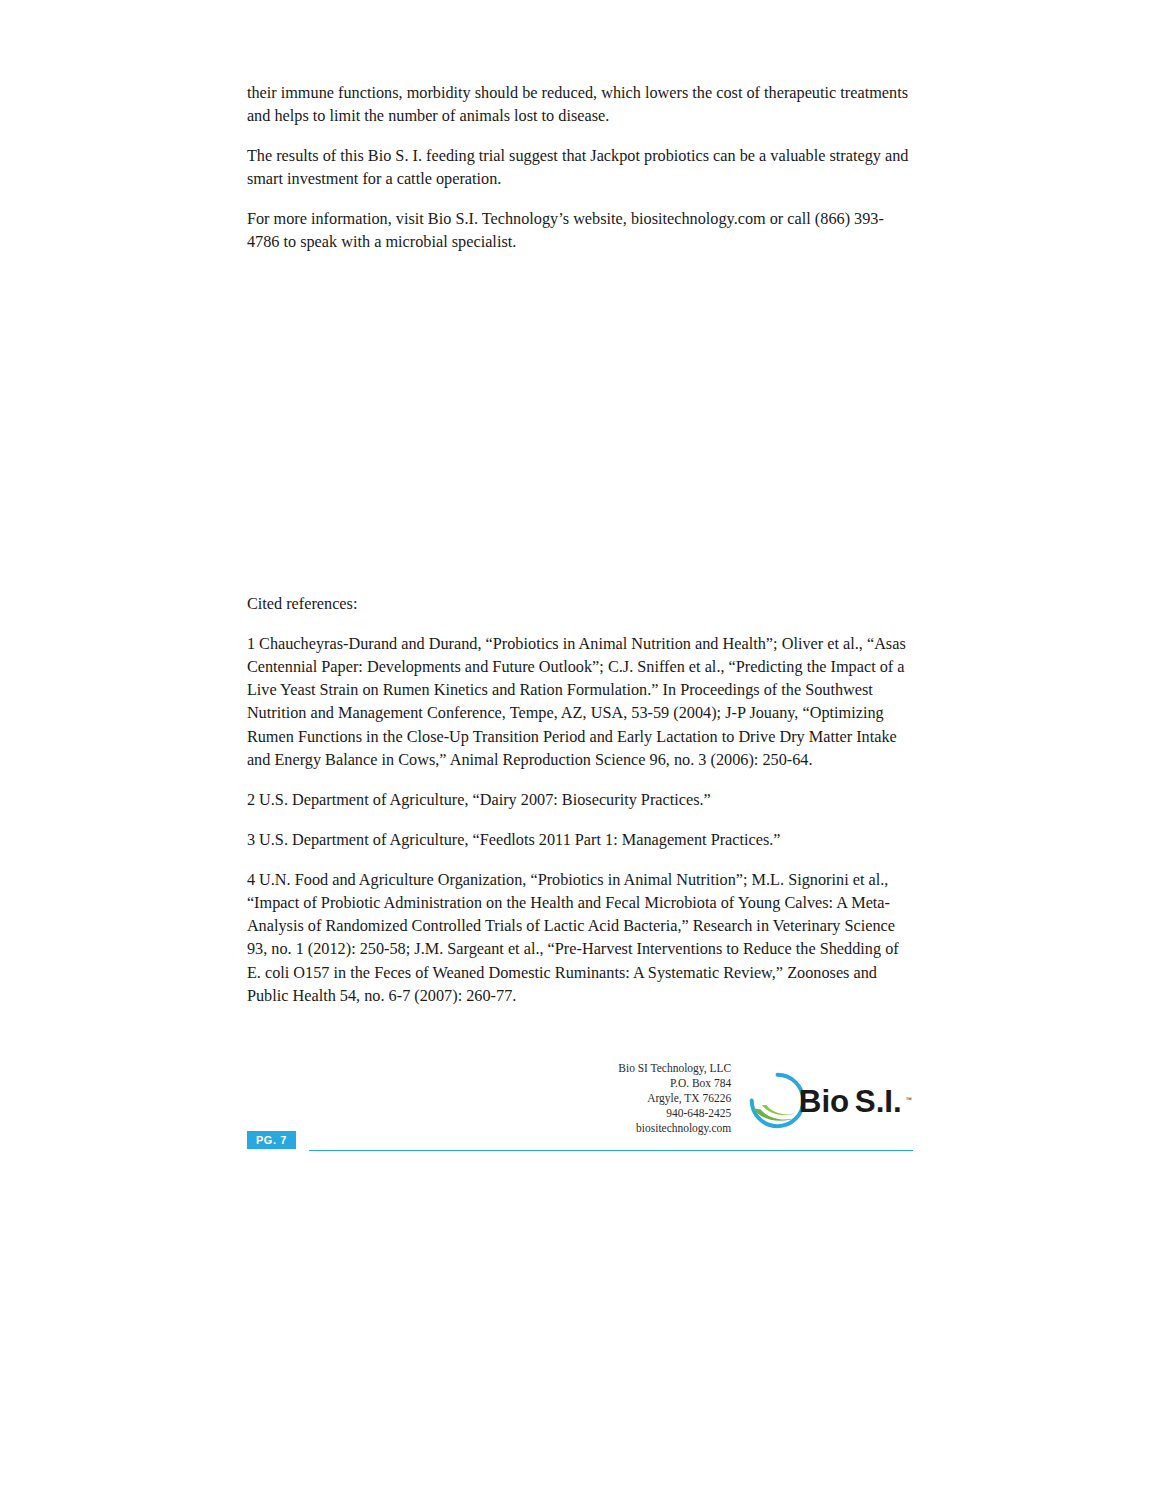their immune functions, morbidity should be reduced, which lowers the cost of therapeutic treatments and helps to limit the number of animals lost to disease.
The results of this Bio S. I. feeding trial suggest that Jackpot probiotics can be a valuable strategy and smart investment for a cattle operation.
For more information, visit Bio S.I. Technology’s website, biositechnology.com or call (866) 393-4786 to speak with a microbial specialist.
Cited references:
1 Chaucheyras-Durand and Durand, “Probiotics in Animal Nutrition and Health”; Oliver et al., “Asas Centennial Paper: Developments and Future Outlook”; C.J. Sniffen et al., “Predicting the Impact of a Live Yeast Strain on Rumen Kinetics and Ration Formulation.” In Proceedings of the Southwest Nutrition and Management Conference, Tempe, AZ, USA, 53-59 (2004); J-P Jouany, “Optimizing Rumen Functions in the Close-Up Transition Period and Early Lactation to Drive Dry Matter Intake and Energy Balance in Cows,” Animal Reproduction Science 96, no. 3 (2006): 250-64.
2 U.S. Department of Agriculture, “Dairy 2007: Biosecurity Practices.”
3 U.S. Department of Agriculture, “Feedlots 2011 Part 1: Management Practices.”
4 U.N. Food and Agriculture Organization, “Probiotics in Animal Nutrition”; M.L. Signorini et al., “Impact of Probiotic Administration on the Health and Fecal Microbiota of Young Calves: A Meta-Analysis of Randomized Controlled Trials of Lactic Acid Bacteria,” Research in Veterinary Science 93, no. 1 (2012): 250-58; J.M. Sargeant et al., “Pre-Harvest Interventions to Reduce the Shedding of E. coli O157 in the Feces of Weaned Domestic Ruminants: A Systematic Review,” Zoonoses and Public Health 54, no. 6-7 (2007): 260-77.
Bio SI Technology, LLC
P.O. Box 784
Argyle, TX 76226
940-648-2425
biositechnology.com
Bio S.I. ™
PG. 7